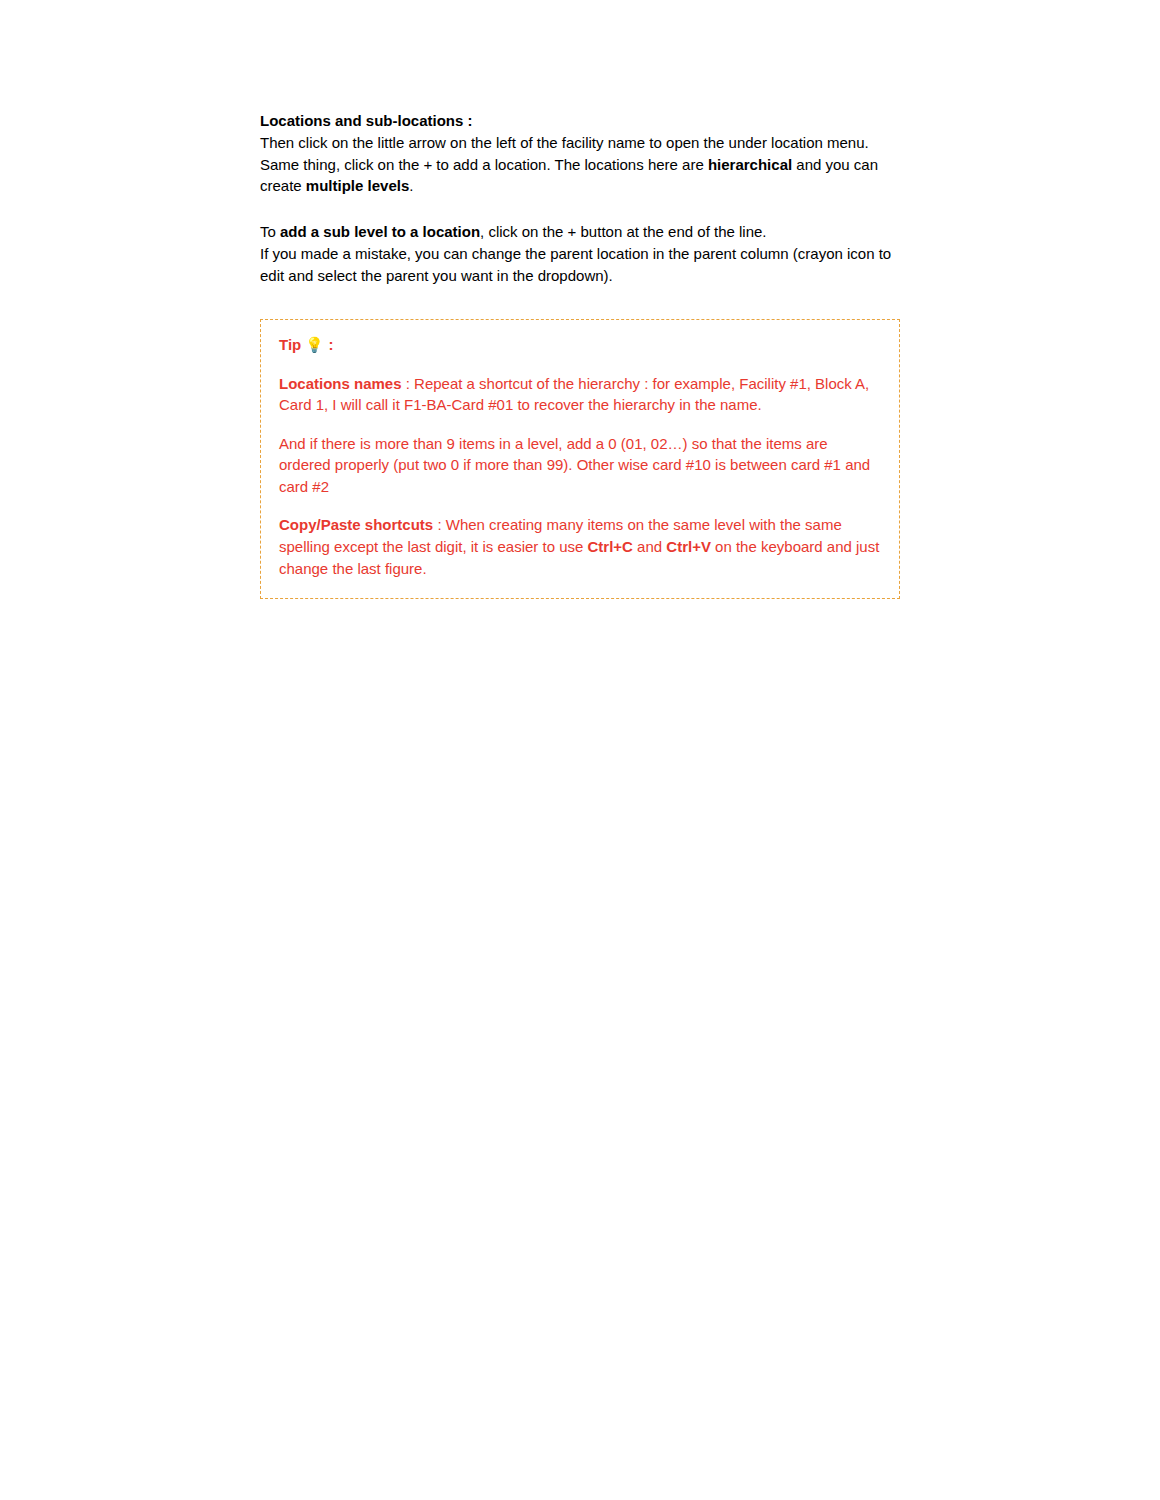Locations and sub-locations :
Then click on the little arrow on the left of the facility name to open the under location menu. Same thing, click on the + to add a location. The locations here are hierarchical and you can create multiple levels.
To add a sub level to a location, click on the + button at the end of the line.
If you made a mistake, you can change the parent location in the parent column (crayon icon to edit and select the parent you want in the dropdown).
Tip 💡 :
Locations names : Repeat a shortcut of the hierarchy : for example, Facility #1, Block A, Card 1, I will call it F1-BA-Card #01 to recover the hierarchy in the name.
And if there is more than 9 items in a level, add a 0 (01, 02…) so that the items are ordered properly (put two 0 if more than 99). Other wise card #10 is between card #1 and card #2
Copy/Paste shortcuts : When creating many items on the same level with the same spelling except the last digit, it is easier to use Ctrl+C and Ctrl+V on the keyboard and just change the last figure.